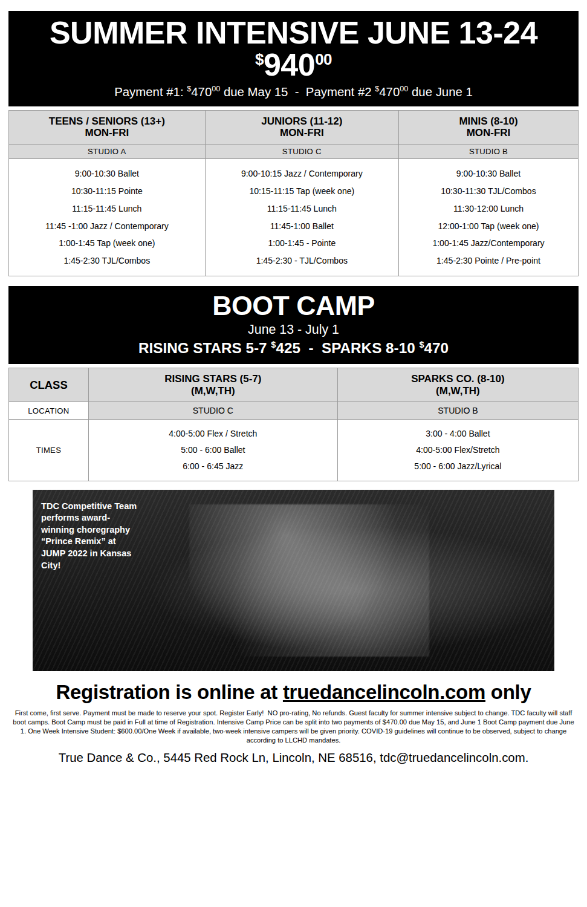Summer Intensive June 13-24 $94000
Payment #1: $47000 due May 15 - Payment #2 $47000 due June 1
| Teens / Seniors (13+) Mon-Fri | Juniors (11-12) Mon-Fri | Minis (8-10) Mon-Fri |
| --- | --- | --- |
| STUDIO A | STUDIO C | STUDIO B |
| 9:00-10:30 Ballet 10:30-11:15 Pointe 11:15-11:45 Lunch 11:45 -1:00 Jazz / Contemporary 1:00-1:45 Tap (week one) 1:45-2:30 TJL/Combos | 9:00-10:15 Jazz / Contemporary 10:15-11:15 Tap (week one) 11:15-11:45 Lunch 11:45-1:00 Ballet 1:00-1:45 - Pointe 1:45-2:30 - TJL/Combos | 9:00-10:30 Ballet 10:30-11:30 TJL/Combos 11:30-12:00 Lunch 12:00-1:00 Tap (week one) 1:00-1:45 Jazz/Contemporary 1:45-2:30 Pointe / Pre-point |
Boot Camp
June 13 - July 1
Rising Stars 5-7 $425 - Sparks 8-10 $470
| Class | Rising Stars (5-7) (M,W,Th) | Sparks Co. (8-10) (M,W,Th) |
| --- | --- | --- |
| Location | STUDIO C | STUDIO B |
| Times | 4:00-5:00 Flex / Stretch 5:00 - 6:00 Ballet 6:00 - 6:45 Jazz | 3:00 - 4:00 Ballet 4:00-5:00 Flex/Stretch 5:00 - 6:00 Jazz/Lyrical |
TDC Competitive Team performs award-winning choregraphy “Prince Remix” at JUMP 2022 in Kansas City!
Registration is online at truedancelincoln.com only
First come, first serve. Payment must be made to reserve your spot. Register Early! NO pro-rating, No refunds. Guest faculty for summer intensive subject to change. TDC faculty will staff boot camps. Boot Camp must be paid in Full at time of Registration. Intensive Camp Price can be split into two payments of $470.00 due May 15, and June 1 Boot Camp payment due June 1. One Week Intensive Student: $600.00/One Week if available, two-week intensive campers will be given priority. COVID-19 guidelines will continue to be observed, subject to change according to LLCHD mandates.
True Dance & Co., 5445 Red Rock Ln, Lincoln, NE 68516, tdc@truedancelincoln.com.